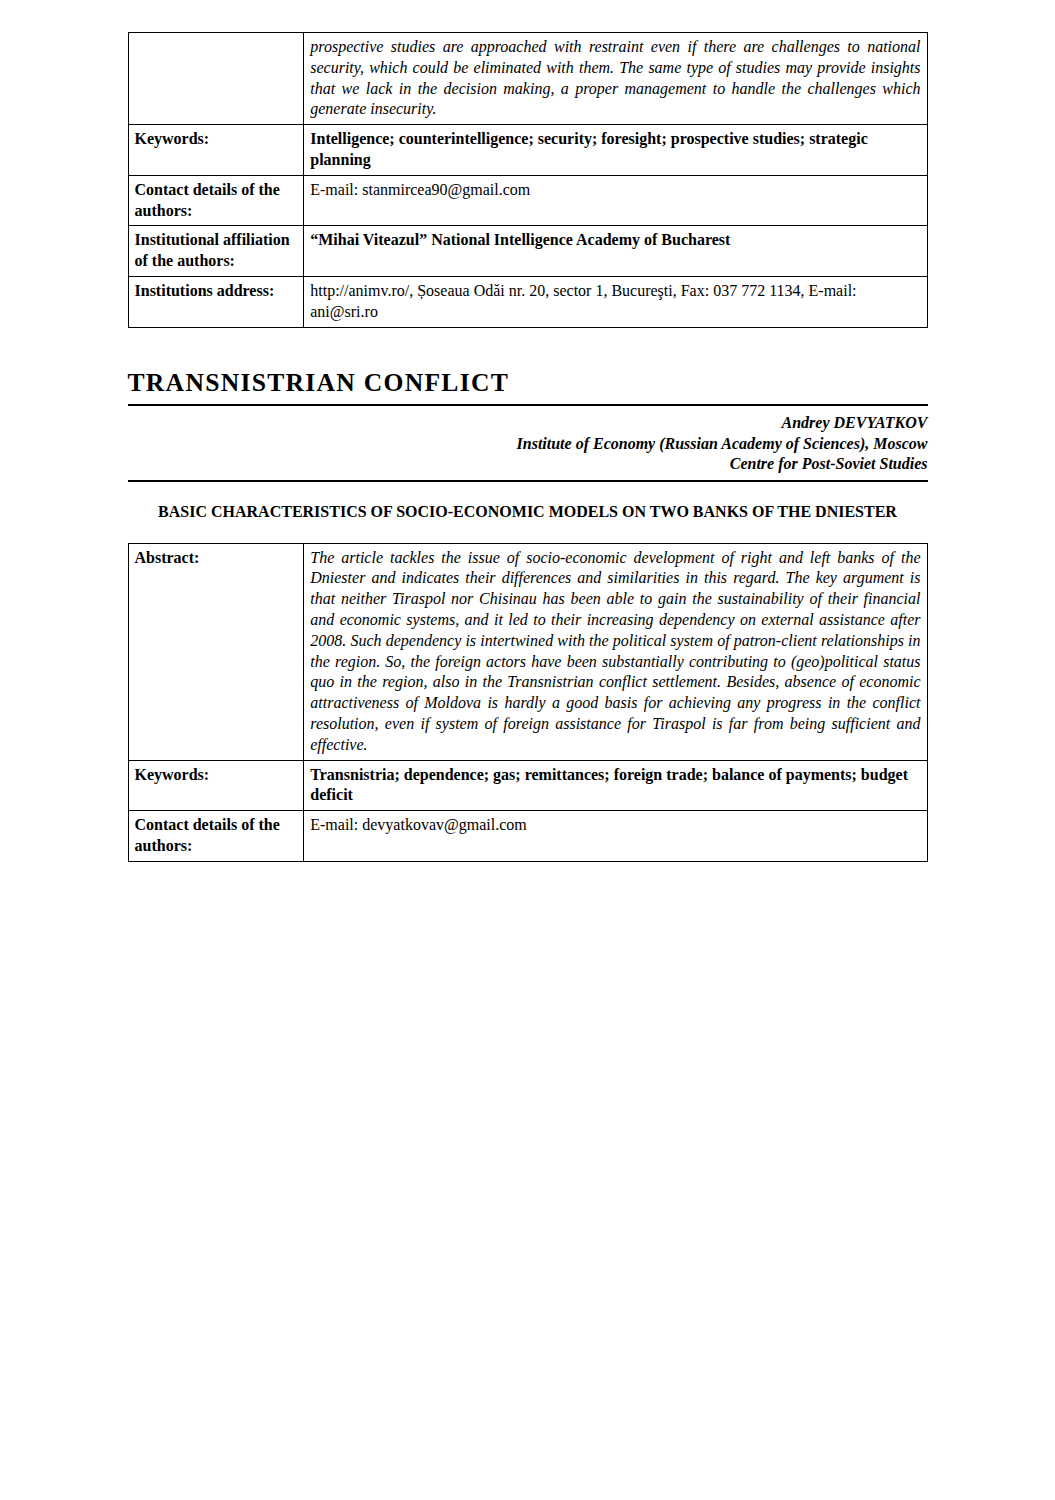| | prospective studies are approached with restraint even if there are challenges to national security, which could be eliminated with them. The same type of studies may provide insights that we lack in the decision making, a proper management to handle the challenges which generate insecurity. |
| Keywords: | Intelligence; counterintelligence; security; foresight; prospective studies; strategic planning |
| Contact details of the authors: | E-mail: stanmircea90@gmail.com |
| Institutional affiliation of the authors: | “Mihai Viteazul” National Intelligence Academy of Bucharest |
| Institutions address: | http://animv.ro/, Șoseaua Odăi nr. 20, sector 1, Bucureşti, Fax: 037 772 1134, E-mail: ani@sri.ro |
TRANSNISTRIAN CONFLICT
Andrey DEVYATKOV
Institute of Economy (Russian Academy of Sciences), Moscow
Centre for Post-Soviet Studies
BASIC CHARACTERISTICS OF SOCIO-ECONOMIC MODELS ON TWO BANKS OF THE DNIESTER
| Abstract: | The article tackles the issue of socio-economic development of right and left banks of the Dniester and indicates their differences and similarities in this regard. The key argument is that neither Tiraspol nor Chisinau has been able to gain the sustainability of their financial and economic systems, and it led to their increasing dependency on external assistance after 2008. Such dependency is intertwined with the political system of patron-client relationships in the region. So, the foreign actors have been substantially contributing to (geo)political status quo in the region, also in the Transnistrian conflict settlement. Besides, absence of economic attractiveness of Moldova is hardly a good basis for achieving any progress in the conflict resolution, even if system of foreign assistance for Tiraspol is far from being sufficient and effective. |
| Keywords: | Transnistria; dependence; gas; remittances; foreign trade; balance of payments; budget deficit |
| Contact details of the authors: | E-mail: devyatkovav@gmail.com |